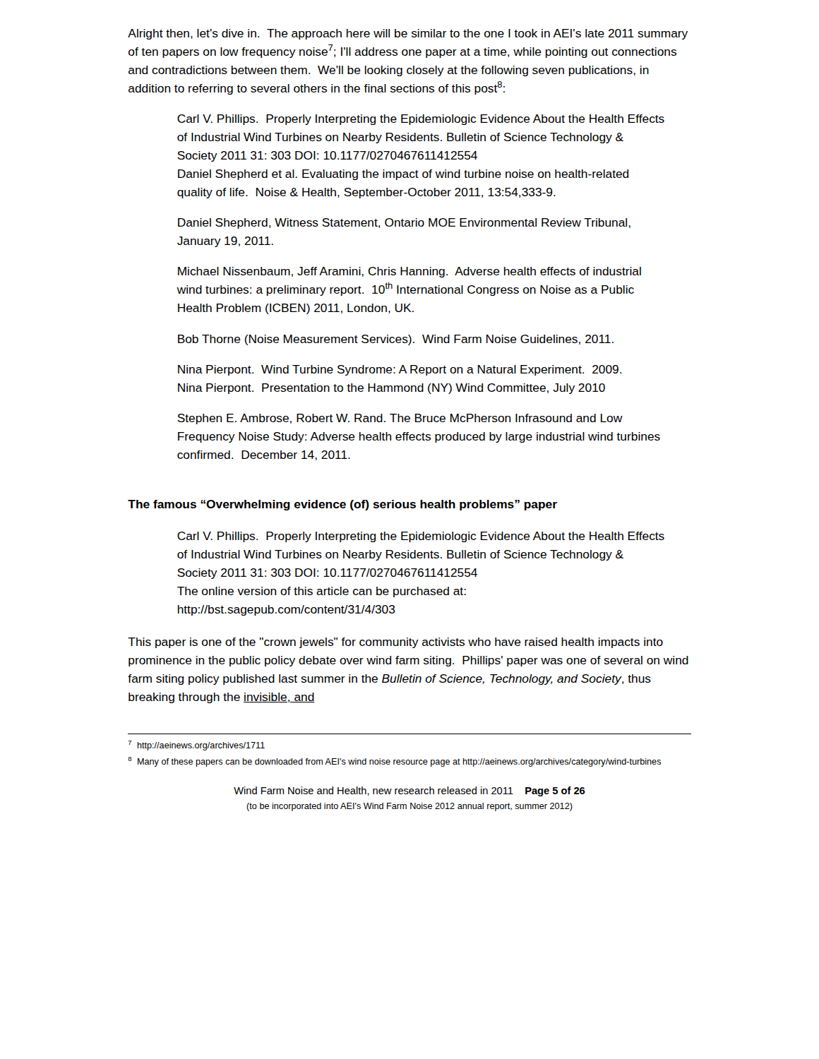Alright then, let's dive in. The approach here will be similar to the one I took in AEI's late 2011 summary of ten papers on low frequency noise7; I'll address one paper at a time, while pointing out connections and contradictions between them. We'll be looking closely at the following seven publications, in addition to referring to several others in the final sections of this post8:
Carl V. Phillips. Properly Interpreting the Epidemiologic Evidence About the Health Effects of Industrial Wind Turbines on Nearby Residents. Bulletin of Science Technology & Society 2011 31: 303 DOI: 10.1177/0270467611412554
Daniel Shepherd et al. Evaluating the impact of wind turbine noise on health-related quality of life. Noise & Health, September-October 2011, 13:54,333-9.
Daniel Shepherd, Witness Statement, Ontario MOE Environmental Review Tribunal, January 19, 2011.
Michael Nissenbaum, Jeff Aramini, Chris Hanning. Adverse health effects of industrial wind turbines: a preliminary report. 10th International Congress on Noise as a Public Health Problem (ICBEN) 2011, London, UK.
Bob Thorne (Noise Measurement Services). Wind Farm Noise Guidelines, 2011.
Nina Pierpont. Wind Turbine Syndrome: A Report on a Natural Experiment. 2009.
Nina Pierpont. Presentation to the Hammond (NY) Wind Committee, July 2010
Stephen E. Ambrose, Robert W. Rand. The Bruce McPherson Infrasound and Low Frequency Noise Study: Adverse health effects produced by large industrial wind turbines confirmed. December 14, 2011.
The famous “Overwhelming evidence (of) serious health problems” paper
Carl V. Phillips. Properly Interpreting the Epidemiologic Evidence About the Health Effects of Industrial Wind Turbines on Nearby Residents. Bulletin of Science Technology & Society 2011 31: 303 DOI: 10.1177/0270467611412554
The online version of this article can be purchased at:
http://bst.sagepub.com/content/31/4/303
This paper is one of the "crown jewels" for community activists who have raised health impacts into prominence in the public policy debate over wind farm siting. Phillips' paper was one of several on wind farm siting policy published last summer in the Bulletin of Science, Technology, and Society, thus breaking through the invisible, and
7 http://aeinews.org/archives/1711
8 Many of these papers can be downloaded from AEI's wind noise resource page at http://aeinews.org/archives/category/wind-turbines
Wind Farm Noise and Health, new research released in 2011 Page 5 of 26
(to be incorporated into AEI's Wind Farm Noise 2012 annual report, summer 2012)